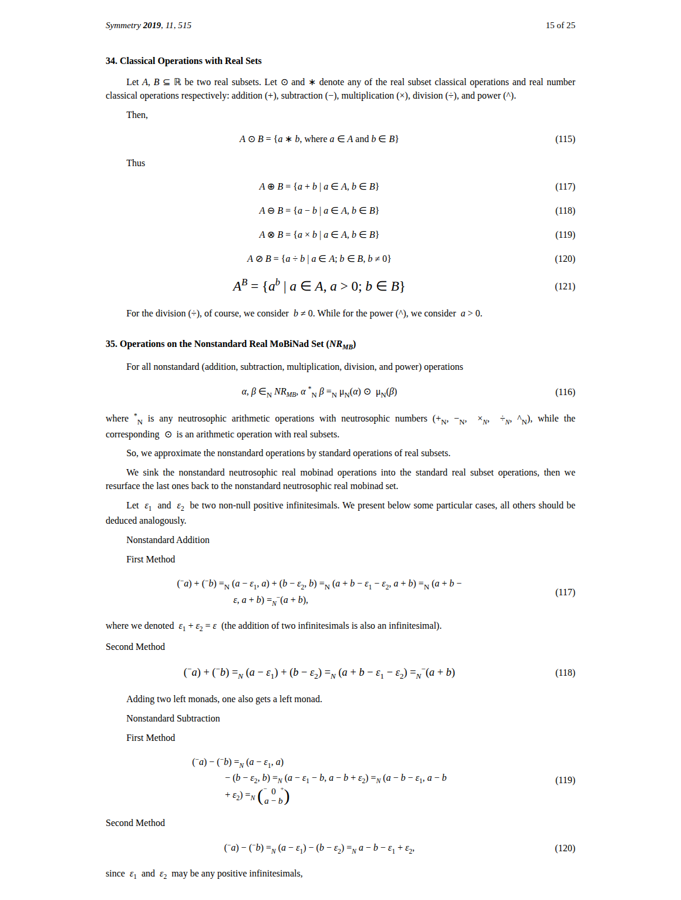Symmetry 2019, 11, 515 15 of 25
34. Classical Operations with Real Sets
Let A, B ⊆ ℝ be two real subsets. Let ⊙ and ∗ denote any of the real subset classical operations and real number classical operations respectively: addition (+), subtraction (−), multiplication (×), division (÷), and power (^).
Then,
A ⊙ B = {a ∗ b, where a ∈ A and b ∈ B} (115)
Thus
A ⊕ B = {a + b | a ∈ A, b ∈ B} (117)
A ⊖ B = {a − b | a ∈ A, b ∈ B} (118)
A ⊗ B = {a × b | a ∈ A, b ∈ B} (119)
A ⊘ B = {a ÷ b | a ∈ A; b ∈ B, b ≠ 0} (120)
AB = {ab | a ∈ A, a > 0; b ∈ B} (121)
For the division (÷), of course, we consider b ≠ 0. While for the power (^), we consider a > 0.
35. Operations on the Nonstandard Real MoBiNad Set (NRMB)
For all nonstandard (addition, subtraction, multiplication, division, and power) operations
α, β ∈N NRMB, α *N β =N μN(α) ⊙ μN(β) (116)
where *N is any neutrosophic arithmetic operations with neutrosophic numbers (+N, −N, ×N, ÷N, ^N), while the corresponding ⊙ is an arithmetic operation with real subsets.
So, we approximate the nonstandard operations by standard operations of real subsets.
We sink the nonstandard neutrosophic real mobinad operations into the standard real subset operations, then we resurface the last ones back to the nonstandard neutrosophic real mobinad set.
Let ε1 and ε2 be two non-null positive infinitesimals. We present below some particular cases, all others should be deduced analogously.
Nonstandard Addition
First Method
(−a) + (−b) =N (a − ε1, a) + (b − ε2, b) =N (a + b − ε1 − ε2, a + b) =N (a + b −
ε, a + b) =N−(a + b), (117)
where we denoted ε1 + ε2 = ε (the addition of two infinitesimals is also an infinitesimal).
Second Method
(−a) + (−b) =N (a − ε1) + (b − ε2) =N (a + b − ε1 − ε2) =N−(a + b) (118)
Adding two left monads, one also gets a left monad.
Nonstandard Subtraction
First Method
(−a) − (−b) =N (a − ε1, a)
− (b − ε2, b) =N (a − ε1 − b, a − b + ε2) =N (a − b − ε1, a − b
+ ε2) =N (− 0 +a − b) (119)
Second Method
(−a) − (−b) =N (a − ε1) − (b − ε2) =N a − b − ε1 + ε2, (120)
since ε1 and ε2 may be any positive infinitesimals,